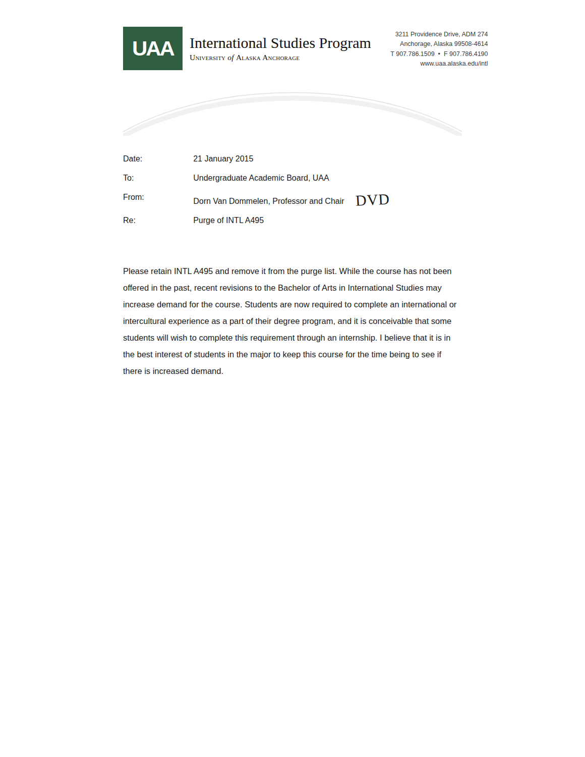UAA
International Studies Program
University of Alaska Anchorage
3211 Providence Drive, ADM 274
Anchorage, Alaska 99508-4614
T 907.786.1509 • F 907.786.4190
www.uaa.alaska.edu/intl
| Date: | 21 January 2015 |
| To: | Undergraduate Academic Board, UAA |
| From: | Dorn Van Dommelen, Professor and Chair DVD |
| Re: | Purge of INTL A495 |
Please retain INTL A495 and remove it from the purge list. While the course has not been offered in the past, recent revisions to the Bachelor of Arts in International Studies may increase demand for the course. Students are now required to complete an international or intercultural experience as a part of their degree program, and it is conceivable that some students will wish to complete this requirement through an internship. I believe that it is in the best interest of students in the major to keep this course for the time being to see if there is increased demand.